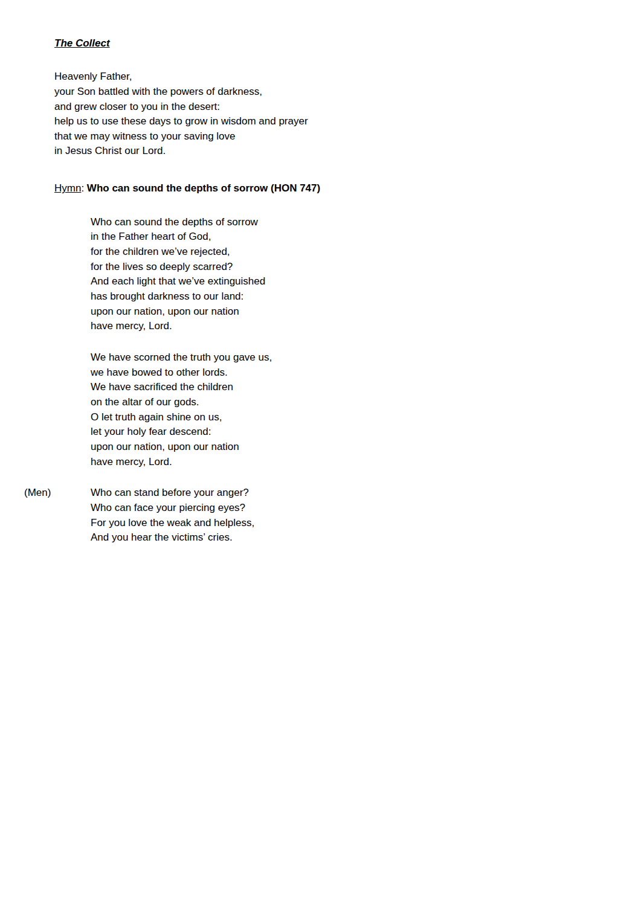The Collect
Heavenly Father,
your Son battled with the powers of darkness,
and grew closer to you in the desert:
help us to use these days to grow in wisdom and prayer
that we may witness to your saving love
in Jesus Christ our Lord.
Hymn: Who can sound the depths of sorrow (HON 747)
Who can sound the depths of sorrow
in the Father heart of God,
for the children we’ve rejected,
for the lives so deeply scarred?
And each light that we’ve extinguished
has brought darkness to our land:
upon our nation, upon our nation
have mercy, Lord.
We have scorned the truth you gave us,
we have bowed to other lords.
We have sacrificed the children
on the altar of our gods.
O let truth again shine on us,
let your holy fear descend:
upon our nation, upon our nation
have mercy, Lord.
(Men)
Who can stand before your anger?
Who can face your piercing eyes?
For you love the weak and helpless,
And you hear the victims’ cries.